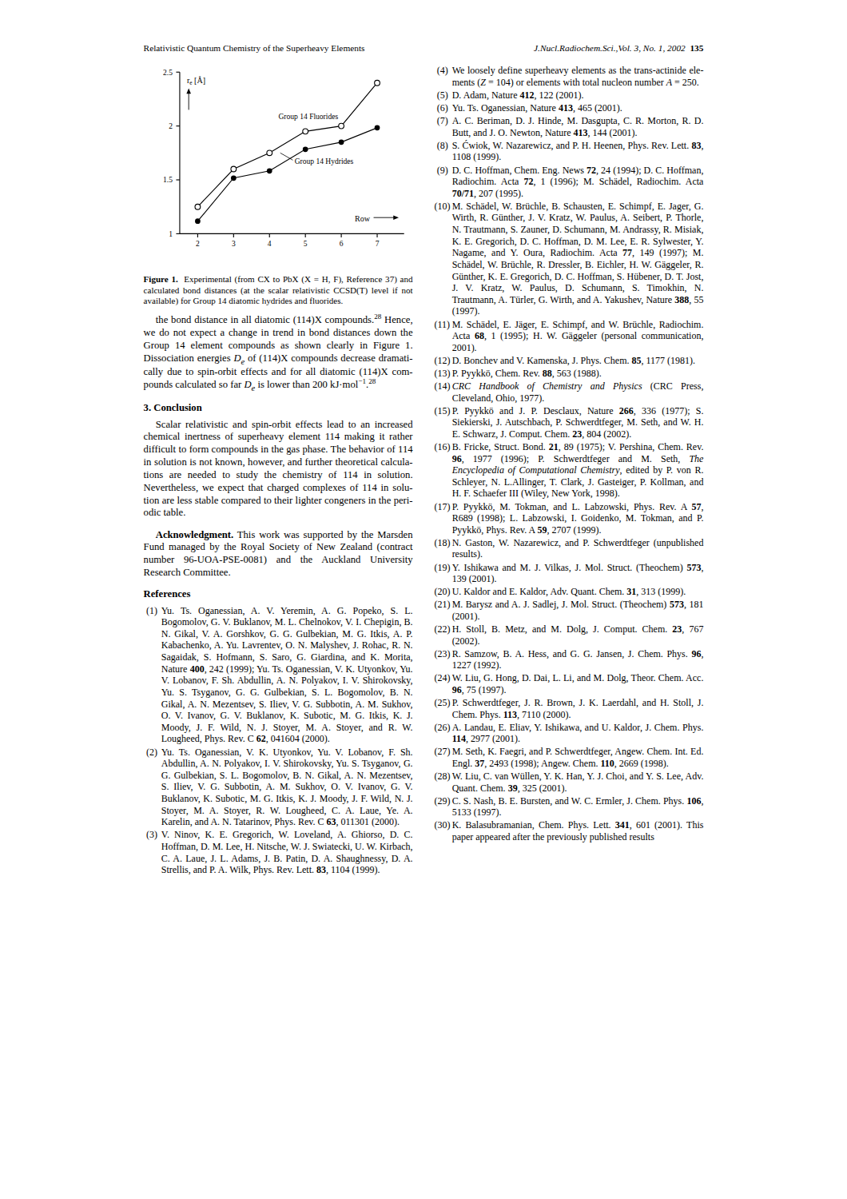Relativistic Quantum Chemistry of the Superheavy Elements
J.Nucl.Radiochem.Sci.,Vol. 3, No. 1, 2002 135
2.5 2 1.5 1 2 3 4 5 6 7 re [Å] Row Group 14 Fluorides Group 14 Hydrides
Figure 1. Experimental (from CX to PbX (X = H, F), Reference 37) and calculated bond distances (at the scalar relativistic CCSD(T) level if not available) for Group 14 diatomic hydrides and fluorides.
the bond distance in all diatomic (114)X compounds.28 Hence, we do not expect a change in trend in bond distances down the Group 14 element compounds as shown clearly in Figure 1. Dissociation energies De of (114)X compounds decrease dramatically due to spin-orbit effects and for all diatomic (114)X compounds calculated so far De is lower than 200 kJ·mol−1.28
3. Conclusion
Scalar relativistic and spin-orbit effects lead to an increased chemical inertness of superheavy element 114 making it rather difficult to form compounds in the gas phase. The behavior of 114 in solution is not known, however, and further theoretical calculations are needed to study the chemistry of 114 in solution. Nevertheless, we expect that charged complexes of 114 in solution are less stable compared to their lighter congeners in the periodic table.
Acknowledgment. This work was supported by the Marsden Fund managed by the Royal Society of New Zealand (contract number 96-UOA-PSE-0081) and the Auckland University Research Committee.
References
Yu. Ts. Oganessian, A. V. Yeremin, A. G. Popeko, S. L. Bogomolov, G. V. Buklanov, M. L. Chelnokov, V. I. Chepigin, B. N. Gikal, V. A. Gorshkov, G. G. Gulbekian, M. G. Itkis, A. P. Kabachenko, A. Yu. Lavrentev, O. N. Malyshev, J. Rohac, R. N. Sagaidak, S. Hofmann, S. Saro, G. Giardina, and K. Morita, Nature 400, 242 (1999); Yu. Ts. Oganessian, V. K. Utyonkov, Yu. V. Lobanov, F. Sh. Abdullin, A. N. Polyakov, I. V. Shirokovsky, Yu. S. Tsyganov, G. G. Gulbekian, S. L. Bogomolov, B. N. Gikal, A. N. Mezentsev, S. Iliev, V. G. Subbotin, A. M. Sukhov, O. V. Ivanov, G. V. Buklanov, K. Subotic, M. G. Itkis, K. J. Moody, J. F. Wild, N. J. Stoyer, M. A. Stoyer, and R. W. Lougheed, Phys. Rev. C 62, 041604 (2000).
Yu. Ts. Oganessian, V. K. Utyonkov, Yu. V. Lobanov, F. Sh. Abdullin, A. N. Polyakov, I. V. Shirokovsky, Yu. S. Tsyganov, G. G. Gulbekian, S. L. Bogomolov, B. N. Gikal, A. N. Mezentsev, S. Iliev, V. G. Subbotin, A. M. Sukhov, O. V. Ivanov, G. V. Buklanov, K. Subotic, M. G. Itkis, K. J. Moody, J. F. Wild, N. J. Stoyer, M. A. Stoyer, R. W. Lougheed, C. A. Laue, Ye. A. Karelin, and A. N. Tatarinov, Phys. Rev. C 63, 011301 (2000).
V. Ninov, K. E. Gregorich, W. Loveland, A. Ghiorso, D. C. Hoffman, D. M. Lee, H. Nitsche, W. J. Swiatecki, U. W. Kirbach, C. A. Laue, J. L. Adams, J. B. Patin, D. A. Shaughnessy, D. A. Strellis, and P. A. Wilk, Phys. Rev. Lett. 83, 1104 (1999).
We loosely define superheavy elements as the trans-actinide elements (Z = 104) or elements with total nucleon number A = 250.
D. Adam, Nature 412, 122 (2001).
Yu. Ts. Oganessian, Nature 413, 465 (2001).
A. C. Beriman, D. J. Hinde, M. Dasgupta, C. R. Morton, R. D. Butt, and J. O. Newton, Nature 413, 144 (2001).
S. Ćwiok, W. Nazarewicz, and P. H. Heenen, Phys. Rev. Lett. 83, 1108 (1999).
D. C. Hoffman, Chem. Eng. News 72, 24 (1994); D. C. Hoffman, Radiochim. Acta 72, 1 (1996); M. Schädel, Radiochim. Acta 70/71, 207 (1995).
M. Schädel, W. Brüchle, B. Schausten, E. Schimpf, E. Jager, G. Wirth, R. Günther, J. V. Kratz, W. Paulus, A. Seibert, P. Thorle, N. Trautmann, S. Zauner, D. Schumann, M. Andrassy, R. Misiak, K. E. Gregorich, D. C. Hoffman, D. M. Lee, E. R. Sylwester, Y. Nagame, and Y. Oura, Radiochim. Acta 77, 149 (1997); M. Schädel, W. Brüchle, R. Dressler, B. Eichler, H. W. Gäggeler, R. Günther, K. E. Gregorich, D. C. Hoffman, S. Hübener, D. T. Jost, J. V. Kratz, W. Paulus, D. Schumann, S. Timokhin, N. Trautmann, A. Türler, G. Wirth, and A. Yakushev, Nature 388, 55 (1997).
M. Schädel, E. Jäger, E. Schimpf, and W. Brüchle, Radiochim. Acta 68, 1 (1995); H. W. Gäggeler (personal communication, 2001).
D. Bonchev and V. Kamenska, J. Phys. Chem. 85, 1177 (1981).
P. Pyykkö, Chem. Rev. 88, 563 (1988).
CRC Handbook of Chemistry and Physics (CRC Press, Cleveland, Ohio, 1977).
P. Pyykkö and J. P. Desclaux, Nature 266, 336 (1977); S. Siekierski, J. Autschbach, P. Schwerdtfeger, M. Seth, and W. H. E. Schwarz, J. Comput. Chem. 23, 804 (2002).
B. Fricke, Struct. Bond. 21, 89 (1975); V. Pershina, Chem. Rev. 96, 1977 (1996); P. Schwerdtfeger and M. Seth, The Encyclopedia of Computational Chemistry, edited by P. von R. Schleyer, N. L.Allinger, T. Clark, J. Gasteiger, P. Kollman, and H. F. Schaefer III (Wiley, New York, 1998).
P. Pyykkö, M. Tokman, and L. Labzowski, Phys. Rev. A 57, R689 (1998); L. Labzowski, I. Goidenko, M. Tokman, and P. Pyykkö, Phys. Rev. A 59, 2707 (1999).
N. Gaston, W. Nazarewicz, and P. Schwerdtfeger (unpublished results).
Y. Ishikawa and M. J. Vilkas, J. Mol. Struct. (Theochem) 573, 139 (2001).
U. Kaldor and E. Kaldor, Adv. Quant. Chem. 31, 313 (1999).
M. Barysz and A. J. Sadlej, J. Mol. Struct. (Theochem) 573, 181 (2001).
H. Stoll, B. Metz, and M. Dolg, J. Comput. Chem. 23, 767 (2002).
R. Samzow, B. A. Hess, and G. G. Jansen, J. Chem. Phys. 96, 1227 (1992).
W. Liu, G. Hong, D. Dai, L. Li, and M. Dolg, Theor. Chem. Acc. 96, 75 (1997).
P. Schwerdtfeger, J. R. Brown, J. K. Laerdahl, and H. Stoll, J. Chem. Phys. 113, 7110 (2000).
A. Landau, E. Eliav, Y. Ishikawa, and U. Kaldor, J. Chem. Phys. 114, 2977 (2001).
M. Seth, K. Faegri, and P. Schwerdtfeger, Angew. Chem. Int. Ed. Engl. 37, 2493 (1998); Angew. Chem. 110, 2669 (1998).
W. Liu, C. van Wüllen, Y. K. Han, Y. J. Choi, and Y. S. Lee, Adv. Quant. Chem. 39, 325 (2001).
C. S. Nash, B. E. Bursten, and W. C. Ermler, J. Chem. Phys. 106, 5133 (1997).
K. Balasubramanian, Chem. Phys. Lett. 341, 601 (2001). This paper appeared after the previously published results